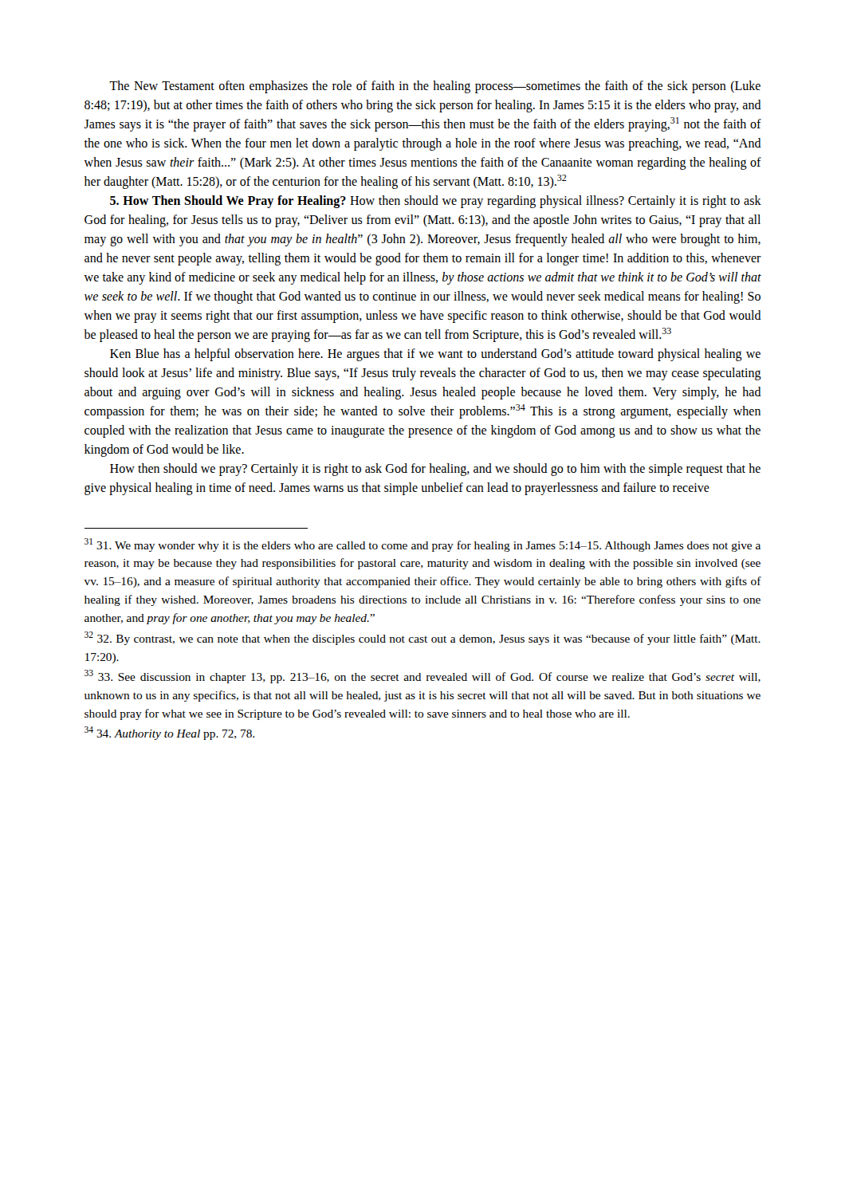The New Testament often emphasizes the role of faith in the healing process—sometimes the faith of the sick person (Luke 8:48; 17:19), but at other times the faith of others who bring the sick person for healing. In James 5:15 it is the elders who pray, and James says it is “the prayer of faith” that saves the sick person—this then must be the faith of the elders praying,31 not the faith of the one who is sick. When the four men let down a paralytic through a hole in the roof where Jesus was preaching, we read, “And when Jesus saw their faith...” (Mark 2:5). At other times Jesus mentions the faith of the Canaanite woman regarding the healing of her daughter (Matt. 15:28), or of the centurion for the healing of his servant (Matt. 8:10, 13).32
5. How Then Should We Pray for Healing? How then should we pray regarding physical illness? Certainly it is right to ask God for healing, for Jesus tells us to pray, “Deliver us from evil” (Matt. 6:13), and the apostle John writes to Gaius, “I pray that all may go well with you and that you may be in health” (3 John 2). Moreover, Jesus frequently healed all who were brought to him, and he never sent people away, telling them it would be good for them to remain ill for a longer time! In addition to this, whenever we take any kind of medicine or seek any medical help for an illness, by those actions we admit that we think it to be God’s will that we seek to be well. If we thought that God wanted us to continue in our illness, we would never seek medical means for healing! So when we pray it seems right that our first assumption, unless we have specific reason to think otherwise, should be that God would be pleased to heal the person we are praying for—as far as we can tell from Scripture, this is God’s revealed will.33
Ken Blue has a helpful observation here. He argues that if we want to understand God’s attitude toward physical healing we should look at Jesus’ life and ministry. Blue says, “If Jesus truly reveals the character of God to us, then we may cease speculating about and arguing over God’s will in sickness and healing. Jesus healed people because he loved them. Very simply, he had compassion for them; he was on their side; he wanted to solve their problems.”34 This is a strong argument, especially when coupled with the realization that Jesus came to inaugurate the presence of the kingdom of God among us and to show us what the kingdom of God would be like.
How then should we pray? Certainly it is right to ask God for healing, and we should go to him with the simple request that he give physical healing in time of need. James warns us that simple unbelief can lead to prayerlessness and failure to receive
31 31. We may wonder why it is the elders who are called to come and pray for healing in James 5:14–15. Although James does not give a reason, it may be because they had responsibilities for pastoral care, maturity and wisdom in dealing with the possible sin involved (see vv. 15–16), and a measure of spiritual authority that accompanied their office. They would certainly be able to bring others with gifts of healing if they wished. Moreover, James broadens his directions to include all Christians in v. 16: “Therefore confess your sins to one another, and pray for one another, that you may be healed.”
32 32. By contrast, we can note that when the disciples could not cast out a demon, Jesus says it was “because of your little faith” (Matt. 17:20).
33 33. See discussion in chapter 13, pp. 213–16, on the secret and revealed will of God. Of course we realize that God’s secret will, unknown to us in any specifics, is that not all will be healed, just as it is his secret will that not all will be saved. But in both situations we should pray for what we see in Scripture to be God’s revealed will: to save sinners and to heal those who are ill.
34 34. Authority to Heal pp. 72, 78.